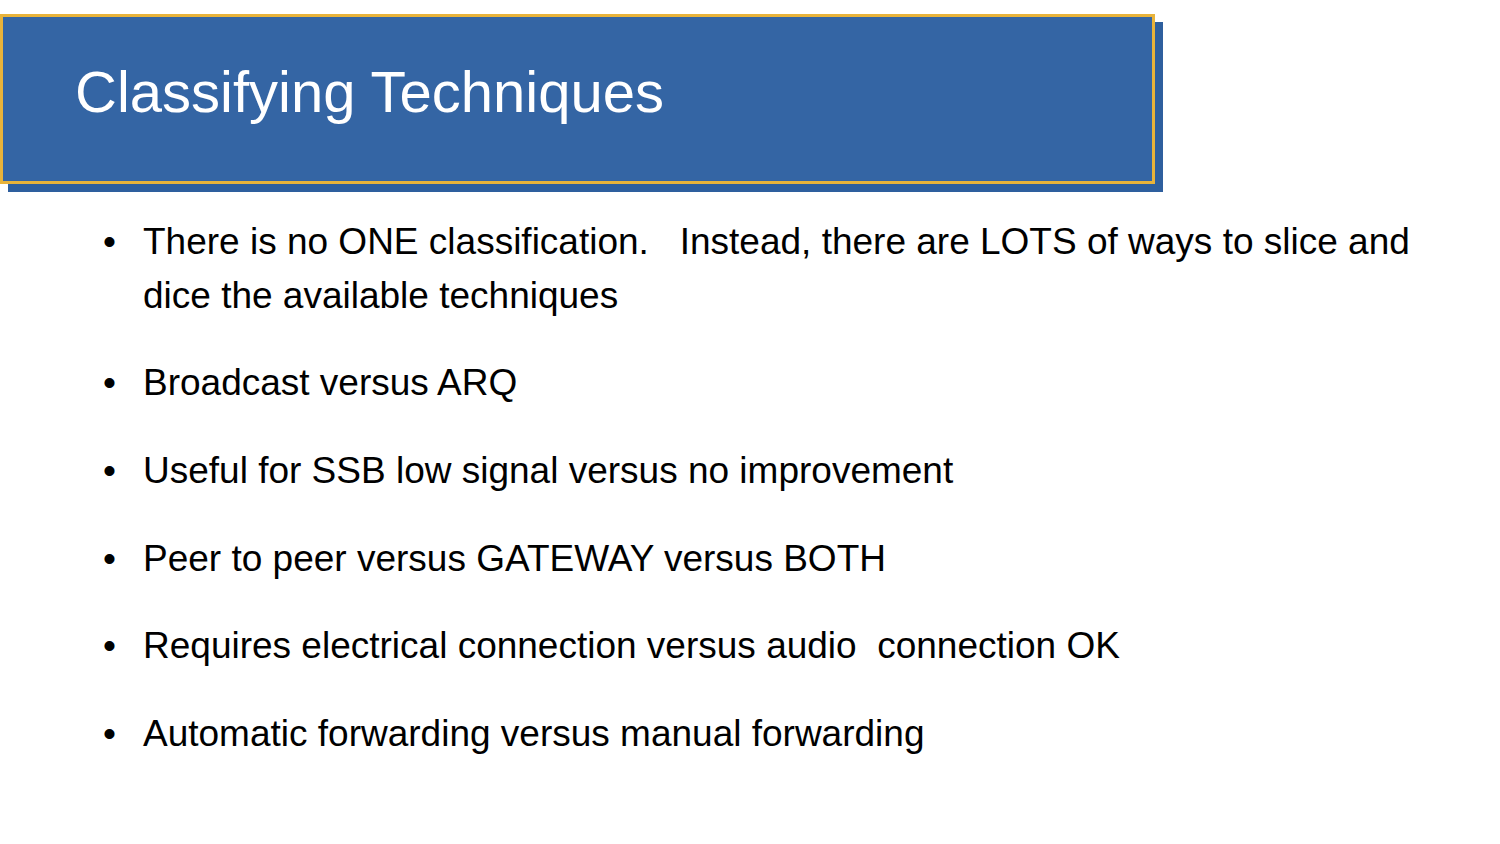Classifying Techniques
There is no ONE classification. Instead, there are LOTS of ways to slice and dice the available techniques
Broadcast versus ARQ
Useful for SSB low signal versus no improvement
Peer to peer versus GATEWAY versus BOTH
Requires electrical connection versus audio connection OK
Automatic forwarding versus manual forwarding